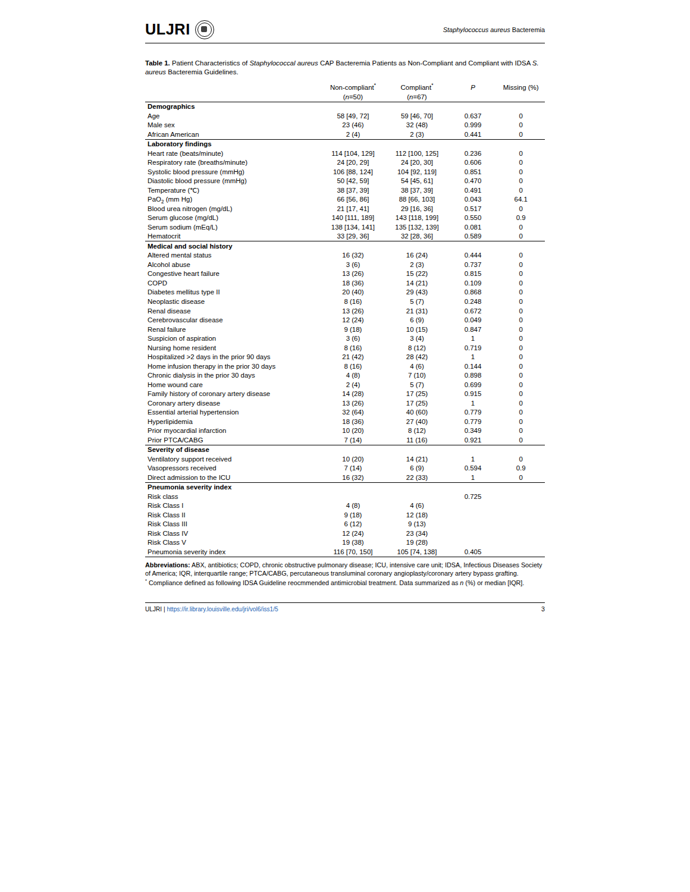ULJRI
Staphylococcus aureus Bacteremia
Table 1. Patient Characteristics of Staphylococcal aureus CAP Bacteremia Patients as Non-Compliant and Compliant with IDSA S. aureus Bacteremia Guidelines.
| | Non-compliant * | Compliant * | P | Missing (%) |
| --- | --- | --- | --- | --- |
| | ( n =50) | ( n =67) | | |
| Demographics | | | | |
| Age | 58 [49, 72] | 59 [46, 70] | 0.637 | 0 |
| Male sex | 23 (46) | 32 (48) | 0.999 | 0 |
| African American | 2 (4) | 2 (3) | 0.441 | 0 |
| Laboratory findings | | | | |
| Heart rate (beats/minute) | 114 [104, 129] | 112 [100, 125] | 0.236 | 0 |
| Respiratory rate (breaths/minute) | 24 [20, 29] | 24 [20, 30] | 0.606 | 0 |
| Systolic blood pressure (mmHg) | 106 [88, 124] | 104 [92, 119] | 0.851 | 0 |
| Diastolic blood pressure (mmHg) | 50 [42, 59] | 54 [45, 61] | 0.470 | 0 |
| Temperature (℃) | 38 [37, 39] | 38 [37, 39] | 0.491 | 0 |
| PaO 2 (mm Hg) | 66 [56, 86] | 88 [66, 103] | 0.043 | 64.1 |
| Blood urea nitrogen (mg/dL) | 21 [17, 41] | 29 [16, 36] | 0.517 | 0 |
| Serum glucose (mg/dL) | 140 [111, 189] | 143 [118, 199] | 0.550 | 0.9 |
| Serum sodium (mEq/L) | 138 [134, 141] | 135 [132, 139] | 0.081 | 0 |
| Hematocrit | 33 [29, 36] | 32 [28, 36] | 0.589 | 0 |
| Medical and social history | | | | |
| Altered mental status | 16 (32) | 16 (24) | 0.444 | 0 |
| Alcohol abuse | 3 (6) | 2 (3) | 0.737 | 0 |
| Congestive heart failure | 13 (26) | 15 (22) | 0.815 | 0 |
| COPD | 18 (36) | 14 (21) | 0.109 | 0 |
| Diabetes mellitus type II | 20 (40) | 29 (43) | 0.868 | 0 |
| Neoplastic disease | 8 (16) | 5 (7) | 0.248 | 0 |
| Renal disease | 13 (26) | 21 (31) | 0.672 | 0 |
| Cerebrovascular disease | 12 (24) | 6 (9) | 0.049 | 0 |
| Renal failure | 9 (18) | 10 (15) | 0.847 | 0 |
| Suspicion of aspiration | 3 (6) | 3 (4) | 1 | 0 |
| Nursing home resident | 8 (16) | 8 (12) | 0.719 | 0 |
| Hospitalized >2 days in the prior 90 days | 21 (42) | 28 (42) | 1 | 0 |
| Home infusion therapy in the prior 30 days | 8 (16) | 4 (6) | 0.144 | 0 |
| Chronic dialysis in the prior 30 days | 4 (8) | 7 (10) | 0.898 | 0 |
| Home wound care | 2 (4) | 5 (7) | 0.699 | 0 |
| Family history of coronary artery disease | 14 (28) | 17 (25) | 0.915 | 0 |
| Coronary artery disease | 13 (26) | 17 (25) | 1 | 0 |
| Essential arterial hypertension | 32 (64) | 40 (60) | 0.779 | 0 |
| Hyperlipidemia | 18 (36) | 27 (40) | 0.779 | 0 |
| Prior myocardial infarction | 10 (20) | 8 (12) | 0.349 | 0 |
| Prior PTCA/CABG | 7 (14) | 11 (16) | 0.921 | 0 |
| Severity of disease | | | | |
| Ventilatory support received | 10 (20) | 14 (21) | 1 | 0 |
| Vasopressors received | 7 (14) | 6 (9) | 0.594 | 0.9 |
| Direct admission to the ICU | 16 (32) | 22 (33) | 1 | 0 |
| Pneumonia severity index | | | | |
| Risk class | | | 0.725 | |
| Risk Class I | 4 (8) | 4 (6) | | |
| Risk Class II | 9 (18) | 12 (18) | | |
| Risk Class III | 6 (12) | 9 (13) | | |
| Risk Class IV | 12 (24) | 23 (34) | | |
| Risk Class V | 19 (38) | 19 (28) | | |
| Pneumonia severity index | 116 [70, 150] | 105 [74, 138] | 0.405 | |
Abbreviations: ABX, antibiotics; COPD, chronic obstructive pulmonary disease; ICU, intensive care unit; IDSA, Infectious Diseases Society of America; IQR, interquartile range; PTCA/CABG, percutaneous transluminal coronary angioplasty/coronary artery bypass grafting.
* Compliance defined as following IDSA Guideline reocmmended antimicrobial treatment. Data summarized as n (%) or median [IQR].
ULJRI | https://ir.library.louisville.edu/jri/vol6/iss1/5
3